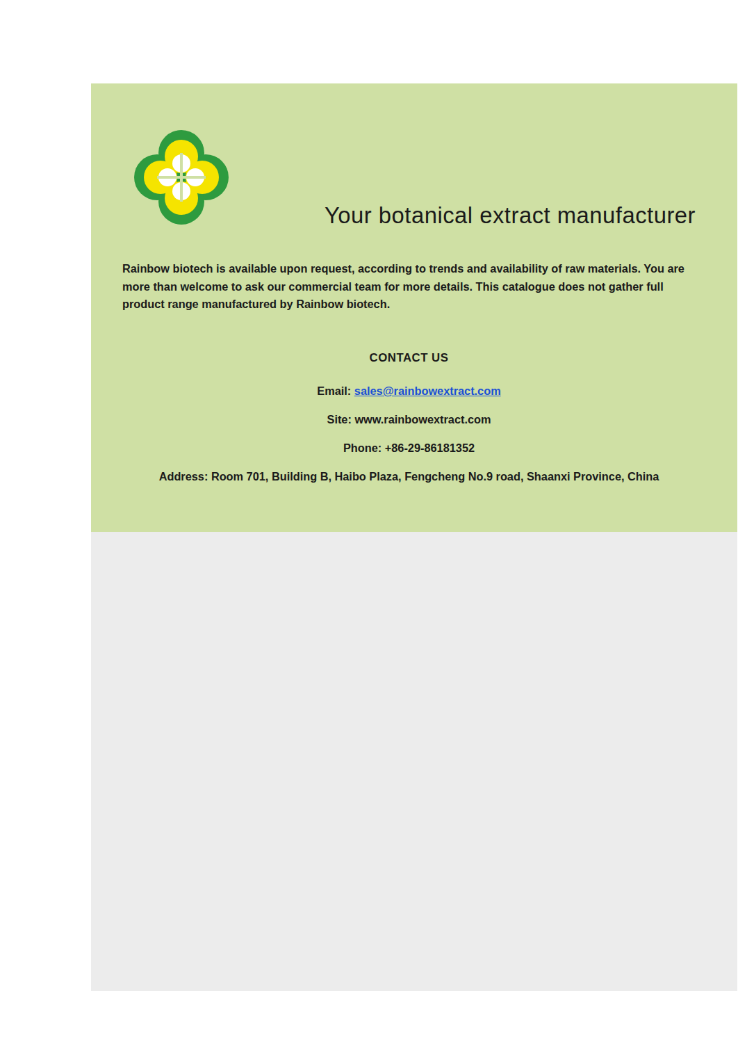Your botanical extract manufacturer
Rainbow biotech is available upon request, according to trends and availability of raw materials. You are more than welcome to ask our commercial team for more details. This catalogue does not gather full product range manufactured by Rainbow biotech.
CONTACT US
Email: sales@rainbowextract.com
Site: www.rainbowextract.com
Phone: +86-29-86181352
Address: Room 701, Building B, Haibo Plaza, Fengcheng No.9 road, Shaanxi Province, China